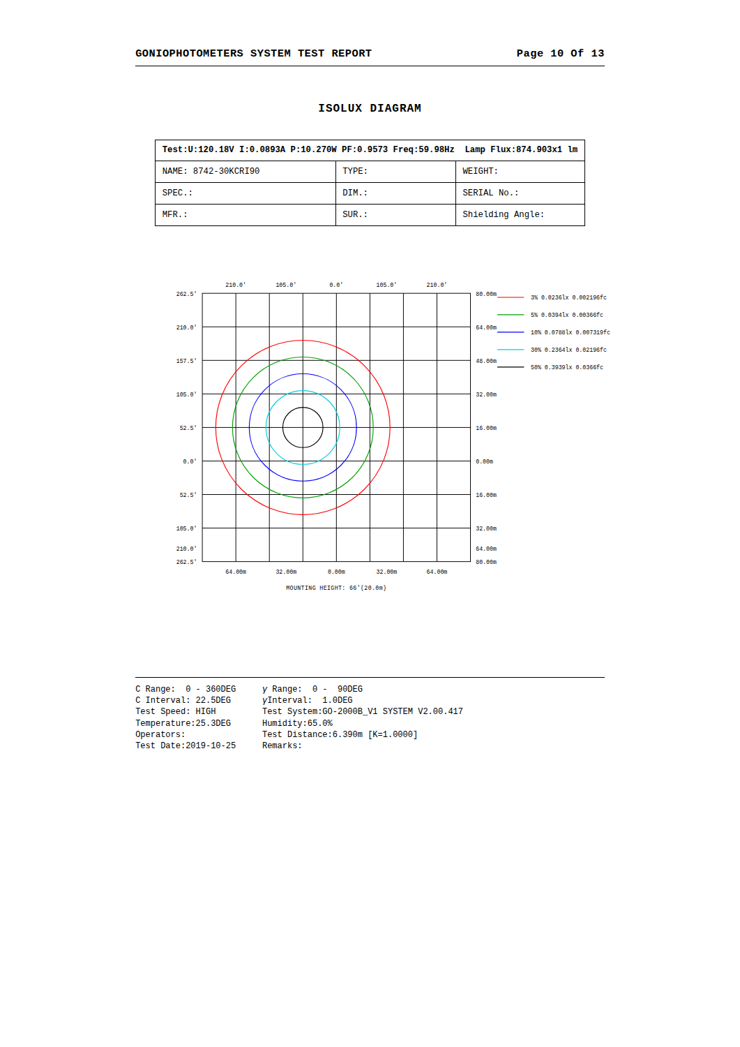GONIOPHOTOMETERS SYSTEM TEST REPORT
Page 10 Of 13
ISOLUX DIAGRAM
| Test:U:120.18V I:0.0893A P:10.270W PF:0.9573 Freq:59.98Hz Lamp Flux:874.903x1 lm |
| NAME: 8742-30KCRI90 | TYPE: | WEIGHT: |
| SPEC.: | DIM.: | SERIAL No.: |
| MFR.: | SUR.: | Shielding Angle: |
210.0' 105.0' 0.0' 105.0' 210.0' 262.5' 210.0' 157.5' 105.0' 52.5' 0.0' 52.5' 105.0' 210.0' 262.5' 80.00m 64.00m 48.00m 32.00m 16.00m 0.00m 16.00m 32.00m 64.00m 80.00m 64.00m 32.00m 0.00m 32.00m 64.00m MOUNTING HEIGHT: 66'(20.0m) 3% 0.0236lx 0.002196fc 5% 0.0394lx 0.00366fc 10% 0.0788lx 0.007319fc 30% 0.2364lx 0.02196fc 50% 0.3939lx 0.0366fc
C Range: 0 - 360DEG C Interval: 22.5DEG Test Speed: HIGH Temperature:25.3DEG Operators: Test Date:2019-10-25
γ Range: 0 - 90DEG γ Interval: 1.0DEG Test System:GO-2000B_V1 SYSTEM V2.00.417 Humidity:65.0% Test Distance:6.390m [K=1.0000] Remarks: